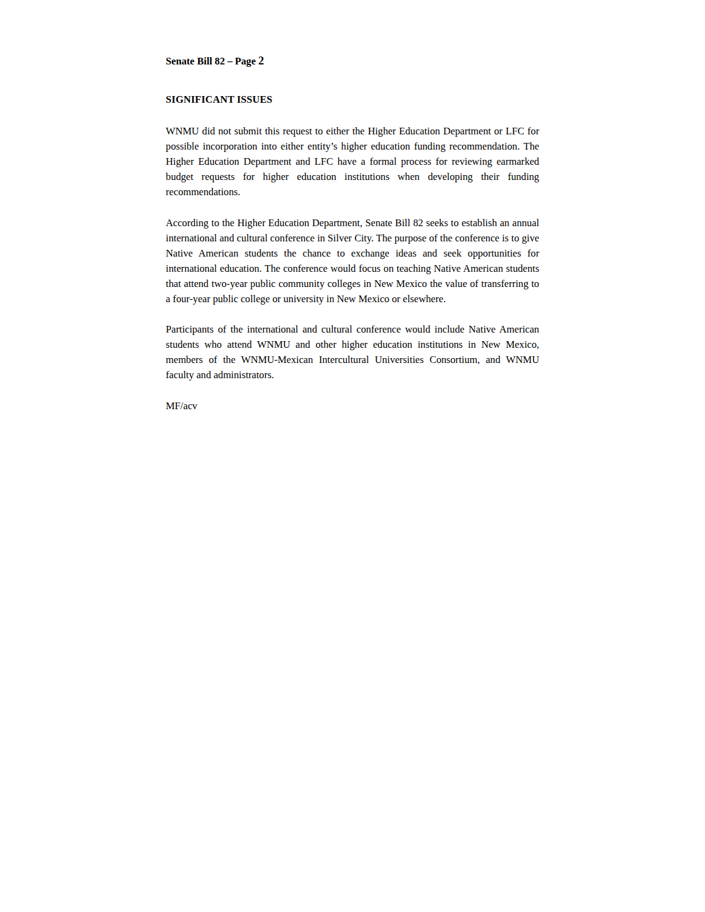Senate Bill 82 – Page 2
SIGNIFICANT ISSUES
WNMU did not submit this request to either the Higher Education Department or LFC for possible incorporation into either entity’s higher education funding recommendation. The Higher Education Department and LFC have a formal process for reviewing earmarked budget requests for higher education institutions when developing their funding recommendations.
According to the Higher Education Department, Senate Bill 82 seeks to establish an annual international and cultural conference in Silver City. The purpose of the conference is to give Native American students the chance to exchange ideas and seek opportunities for international education. The conference would focus on teaching Native American students that attend two-year public community colleges in New Mexico the value of transferring to a four-year public college or university in New Mexico or elsewhere.
Participants of the international and cultural conference would include Native American students who attend WNMU and other higher education institutions in New Mexico, members of the WNMU-Mexican Intercultural Universities Consortium, and WNMU faculty and administrators.
MF/acv